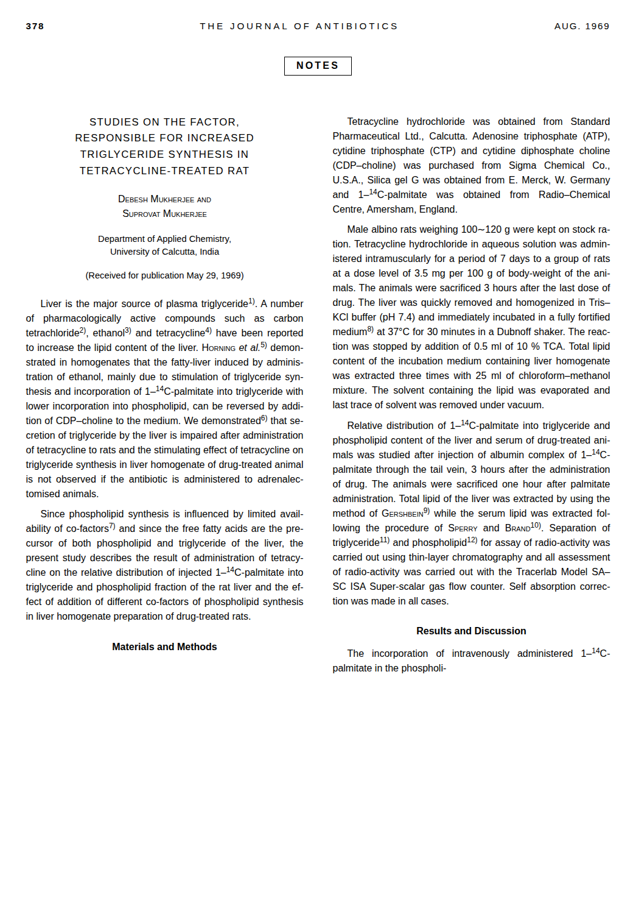378 THE JOURNAL OF ANTIBIOTICS AUG. 1969
NOTES
STUDIES ON THE FACTOR,
RESPONSIBLE FOR INCREASED
TRIGLYCERIDE SYNTHESIS IN
TETRACYCLINE-TREATED RAT
Debesh Mukherjee and
Suprovat Mukherjee
Department of Applied Chemistry,
University of Calcutta, India
(Received for publication May 29, 1969)
Liver is the major source of plasma triglyceride1). A number of pharmacologically active compounds such as carbon tetrachloride2), ethanol3) and tetracycline4) have been reported to increase the lipid content of the liver. Horning et al.5) demonstrated in homogenates that the fatty-liver induced by administration of ethanol, mainly due to stimulation of triglyceride synthesis and incorporation of 1–14C-palmitate into triglyceride with lower incorporation into phospholipid, can be reversed by addition of CDP–choline to the medium. We demonstrated6) that secretion of triglyceride by the liver is impaired after administration of tetracycline to rats and the stimulating effect of tetracycline on triglyceride synthesis in liver homogenate of drug-treated animal is not observed if the antibiotic is administered to adrenalectomised animals.
Since phospholipid synthesis is influenced by limited availability of co-factors7) and since the free fatty acids are the precursor of both phospholipid and triglyceride of the liver, the present study describes the result of administration of tetracycline on the relative distribution of injected 1–14C-palmitate into triglyceride and phospholipid fraction of the rat liver and the effect of addition of different co-factors of phospholipid synthesis in liver homogenate preparation of drug-treated rats.
Materials and Methods
Tetracycline hydrochloride was obtained from Standard Pharmaceutical Ltd., Calcutta. Adenosine triphosphate (ATP), cytidine triphosphate (CTP) and cytidine diphosphate choline (CDP–choline) was purchased from Sigma Chemical Co., U.S.A., Silica gel G was obtained from E. Merck, W. Germany and 1–14C-palmitate was obtained from Radio–Chemical Centre, Amersham, England.
Male albino rats weighing 100∼120 g were kept on stock ration. Tetracycline hydrochloride in aqueous solution was administered intramuscularly for a period of 7 days to a group of rats at a dose level of 3.5 mg per 100 g of body-weight of the animals. The animals were sacrificed 3 hours after the last dose of drug. The liver was quickly removed and homogenized in Tris–KCl buffer (pH 7.4) and immediately incubated in a fully fortified medium8) at 37°C for 30 minutes in a Dubnoff shaker. The reaction was stopped by addition of 0.5 ml of 10 % TCA. Total lipid content of the incubation medium containing liver homogenate was extracted three times with 25 ml of chloroform–methanol mixture. The solvent containing the lipid was evaporated and last trace of solvent was removed under vacuum.
Relative distribution of 1–14C-palmitate into triglyceride and phospholipid content of the liver and serum of drug-treated animals was studied after injection of albumin complex of 1–14C-palmitate through the tail vein, 3 hours after the administration of drug. The animals were sacrificed one hour after palmitate administration. Total lipid of the liver was extracted by using the method of Gershbein9) while the serum lipid was extracted following the procedure of Sperry and Brand10). Separation of triglyceride11) and phospholipid12) for assay of radio-activity was carried out using thin-layer chromatography and all assessment of radio-activity was carried out with the Tracerlab Model SA–SC ISA Super-scalar gas flow counter. Self absorption correction was made in all cases.
Results and Discussion
The incorporation of intravenously administered 1–14C-palmitate in the phospholi-